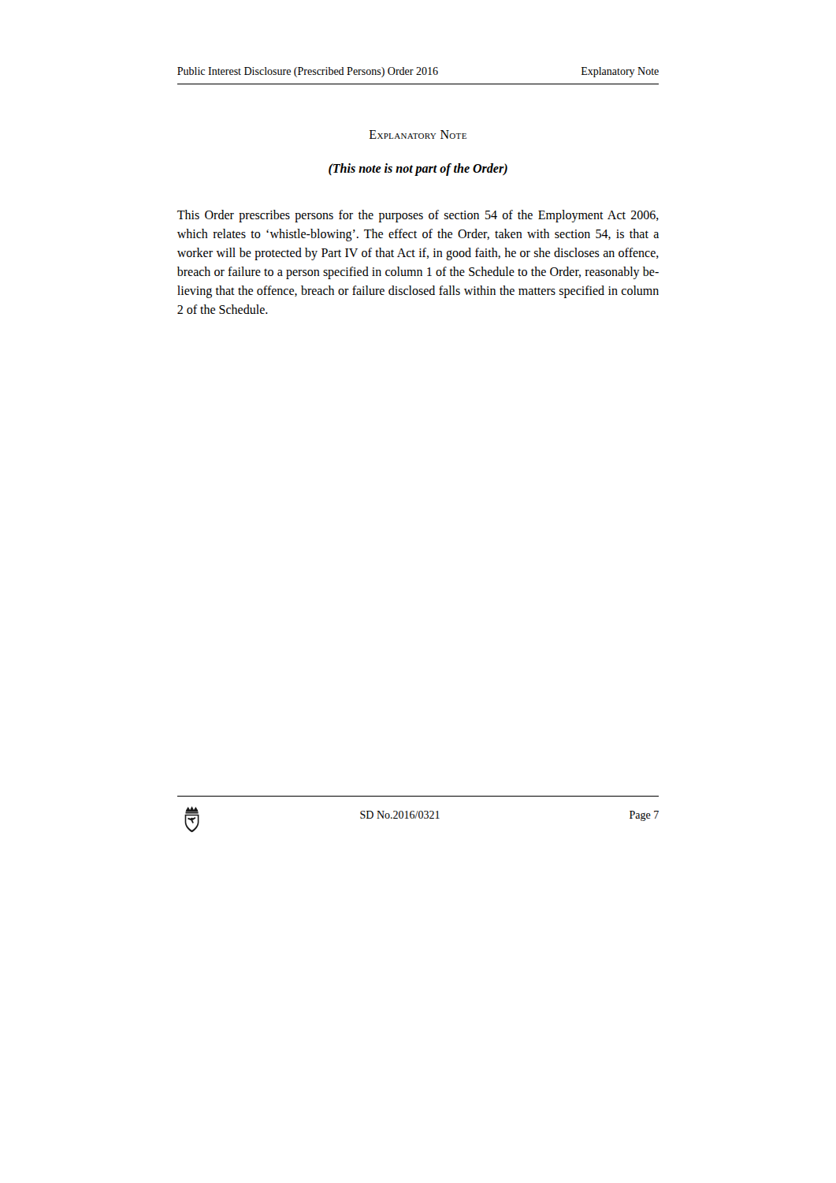Public Interest Disclosure (Prescribed Persons) Order 2016
Explanatory Note
Explanatory Note
(This note is not part of the Order)
This Order prescribes persons for the purposes of section 54 of the Employment Act 2006, which relates to ‘whistle-blowing’. The effect of the Order, taken with section 54, is that a worker will be protected by Part IV of that Act if, in good faith, he or she discloses an offence, breach or failure to a person specified in column 1 of the Schedule to the Order, reasonably believing that the offence, breach or failure disclosed falls within the matters specified in column 2 of the Schedule.
SD No.2016/0321
Page 7